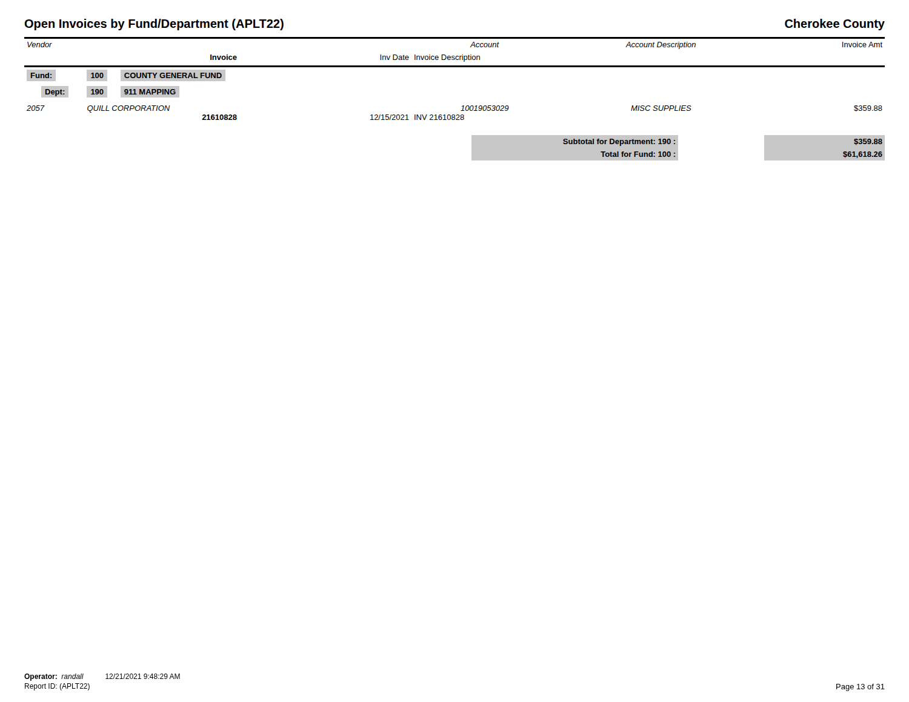Open Invoices by Fund/Department (APLT22)
Cherokee County
| Vendor | | | | Account | Account Description | Invoice Amt |
| | Invoice | | Inv Date | Invoice Description | | |
| Fund: | 100 COUNTY GENERAL FUND | |
| Dept: | 190 911 MAPPING | |
| 2057 | QUILL CORPORATION | | | 10019053029 | MISC SUPPLIES | $359.88 |
| | 21610828 | | 12/15/2021 | INV 21610828 | | |
| | Subtotal for Department: 190 : | | $359.88 |
| | Total for Fund: 100 : | | $61,618.26 |
Operator: randall 12/21/2021 9:48:29 AM
Report ID: (APLT22)
Page 13 of 31